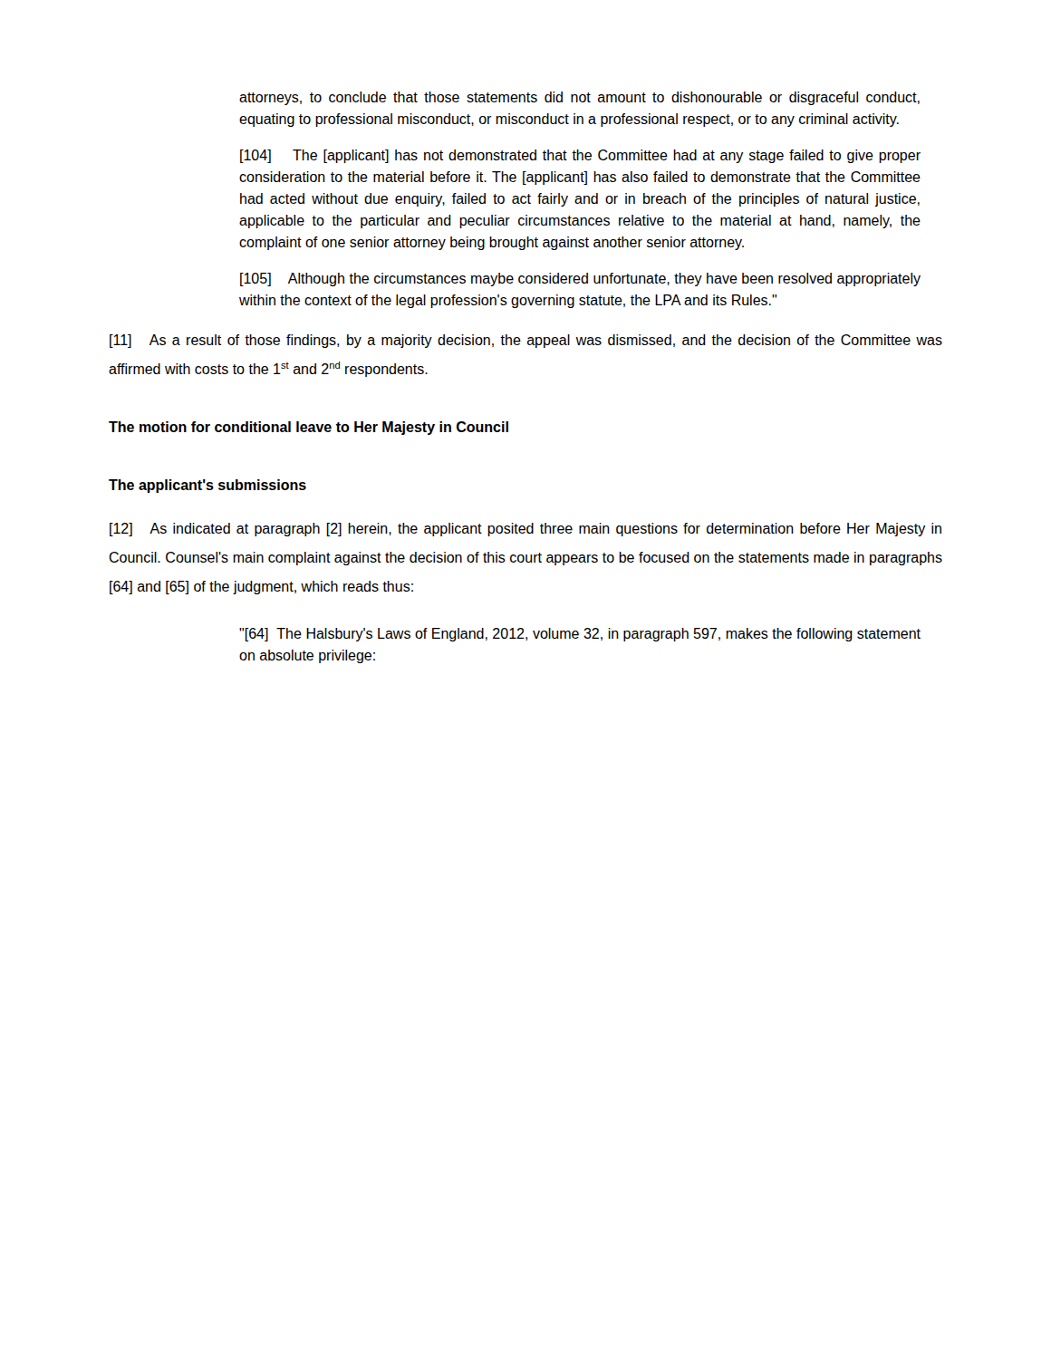attorneys, to conclude that those statements did not amount to dishonourable or disgraceful conduct, equating to professional misconduct, or misconduct in a professional respect, or to any criminal activity.
[104] The [applicant] has not demonstrated that the Committee had at any stage failed to give proper consideration to the material before it. The [applicant] has also failed to demonstrate that the Committee had acted without due enquiry, failed to act fairly and or in breach of the principles of natural justice, applicable to the particular and peculiar circumstances relative to the material at hand, namely, the complaint of one senior attorney being brought against another senior attorney.
[105] Although the circumstances maybe considered unfortunate, they have been resolved appropriately within the context of the legal profession's governing statute, the LPA and its Rules."
[11] As a result of those findings, by a majority decision, the appeal was dismissed, and the decision of the Committee was affirmed with costs to the 1st and 2nd respondents.
The motion for conditional leave to Her Majesty in Council
The applicant's submissions
[12] As indicated at paragraph [2] herein, the applicant posited three main questions for determination before Her Majesty in Council. Counsel's main complaint against the decision of this court appears to be focused on the statements made in paragraphs [64] and [65] of the judgment, which reads thus:
"[64] The Halsbury's Laws of England, 2012, volume 32, in paragraph 597, makes the following statement on absolute privilege: